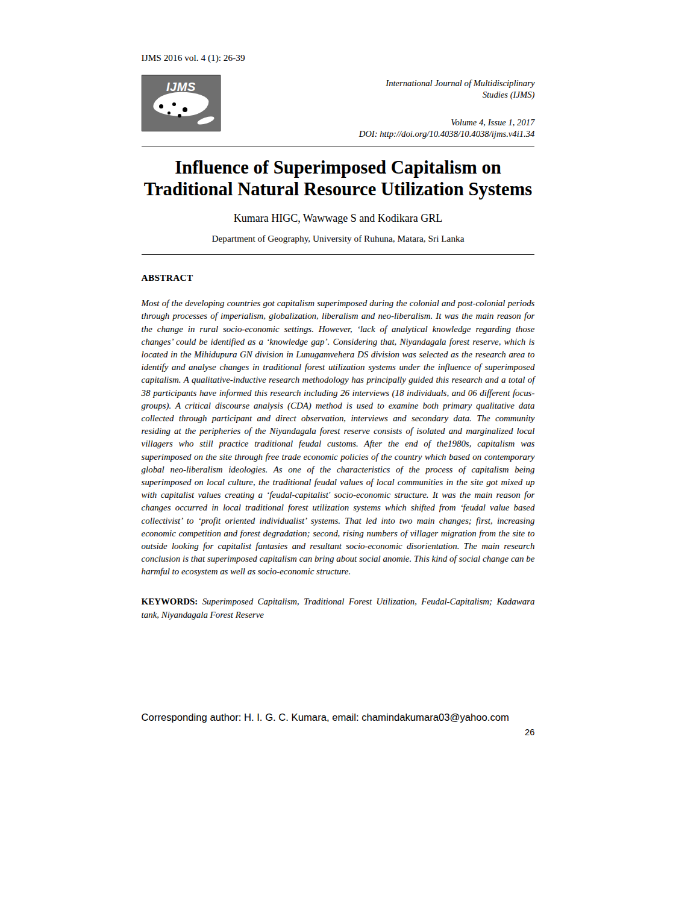IJMS 2016 vol. 4 (1): 26-39
IJMS
International Journal of Multidisciplinary
Studies (IJMS)
Volume 4, Issue 1, 2017
DOI: http://doi.org/10.4038/10.4038/ijms.v4i1.34
Influence of Superimposed Capitalism on Traditional Natural Resource Utilization Systems
Kumara HIGC, Wawwage S and Kodikara GRL
Department of Geography, University of Ruhuna, Matara, Sri Lanka
ABSTRACT
Most of the developing countries got capitalism superimposed during the colonial and post-colonial periods through processes of imperialism, globalization, liberalism and neo-liberalism. It was the main reason for the change in rural socio-economic settings. However, ‘lack of analytical knowledge regarding those changes’ could be identified as a ‘knowledge gap’. Considering that, Niyandagala forest reserve, which is located in the Mihidupura GN division in Lunugamvehera DS division was selected as the research area to identify and analyse changes in traditional forest utilization systems under the influence of superimposed capitalism. A qualitative-inductive research methodology has principally guided this research and a total of 38 participants have informed this research including 26 interviews (18 individuals, and 06 different focus-groups). A critical discourse analysis (CDA) method is used to examine both primary qualitative data collected through participant and direct observation, interviews and secondary data. The community residing at the peripheries of the Niyandagala forest reserve consists of isolated and marginalized local villagers who still practice traditional feudal customs. After the end of the1980s, capitalism was superimposed on the site through free trade economic policies of the country which based on contemporary global neo-liberalism ideologies. As one of the characteristics of the process of capitalism being superimposed on local culture, the traditional feudal values of local communities in the site got mixed up with capitalist values creating a ‘feudal-capitalist' socio-economic structure. It was the main reason for changes occurred in local traditional forest utilization systems which shifted from ‘feudal value based collectivist’ to ‘profit oriented individualist’ systems. That led into two main changes; first, increasing economic competition and forest degradation; second, rising numbers of villager migration from the site to outside looking for capitalist fantasies and resultant socio-economic disorientation. The main research conclusion is that superimposed capitalism can bring about social anomie. This kind of social change can be harmful to ecosystem as well as socio-economic structure.
KEYWORDS: Superimposed Capitalism, Traditional Forest Utilization, Feudal-Capitalism; Kadawara tank, Niyandagala Forest Reserve
Corresponding author: H. I. G. C. Kumara, email: chamindakumara03@yahoo.com
26